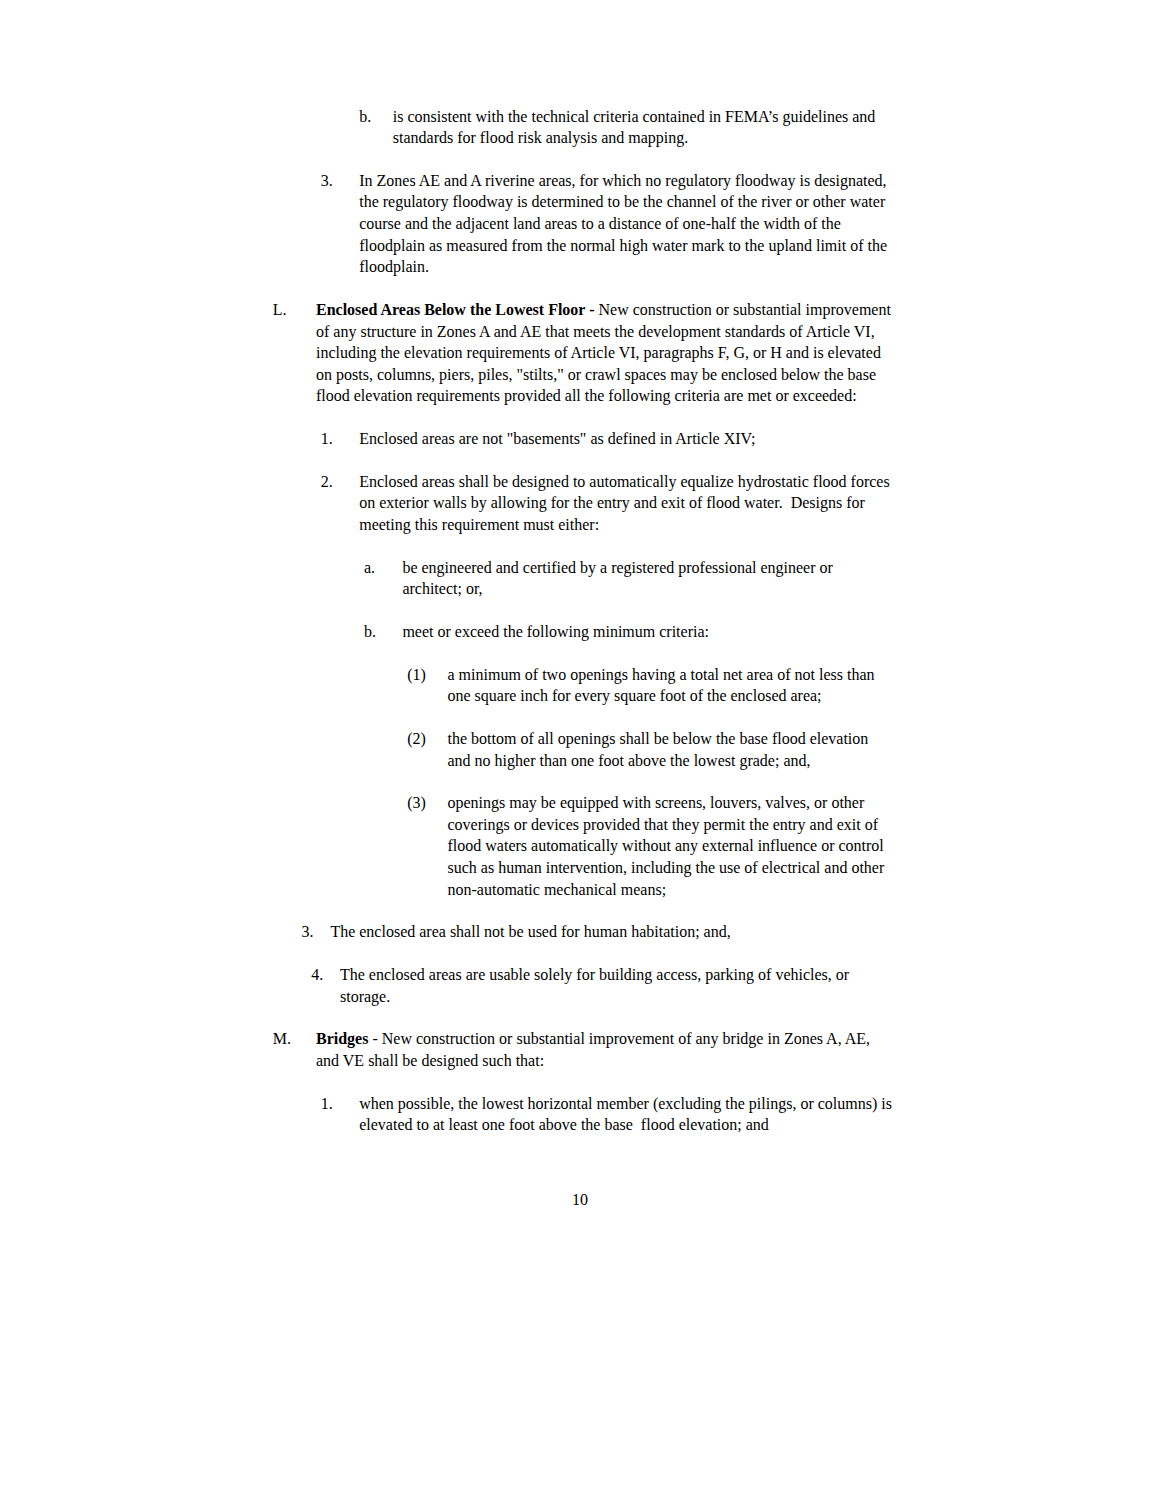b. is consistent with the technical criteria contained in FEMA’s guidelines and standards for flood risk analysis and mapping.
3. In Zones AE and A riverine areas, for which no regulatory floodway is designated, the regulatory floodway is determined to be the channel of the river or other water course and the adjacent land areas to a distance of one-half the width of the floodplain as measured from the normal high water mark to the upland limit of the floodplain.
L. Enclosed Areas Below the Lowest Floor - New construction or substantial improvement of any structure in Zones A and AE that meets the development standards of Article VI, including the elevation requirements of Article VI, paragraphs F, G, or H and is elevated on posts, columns, piers, piles, "stilts," or crawl spaces may be enclosed below the base flood elevation requirements provided all the following criteria are met or exceeded:
1. Enclosed areas are not "basements" as defined in Article XIV;
2. Enclosed areas shall be designed to automatically equalize hydrostatic flood forces on exterior walls by allowing for the entry and exit of flood water. Designs for meeting this requirement must either:
a. be engineered and certified by a registered professional engineer or architect; or,
b. meet or exceed the following minimum criteria:
(1) a minimum of two openings having a total net area of not less than one square inch for every square foot of the enclosed area;
(2) the bottom of all openings shall be below the base flood elevation and no higher than one foot above the lowest grade; and,
(3) openings may be equipped with screens, louvers, valves, or other coverings or devices provided that they permit the entry and exit of flood waters automatically without any external influence or control such as human intervention, including the use of electrical and other non-automatic mechanical means;
3. The enclosed area shall not be used for human habitation; and,
4. The enclosed areas are usable solely for building access, parking of vehicles, or storage.
M. Bridges - New construction or substantial improvement of any bridge in Zones A, AE, and VE shall be designed such that:
1. when possible, the lowest horizontal member (excluding the pilings, or columns) is elevated to at least one foot above the base flood elevation; and
10